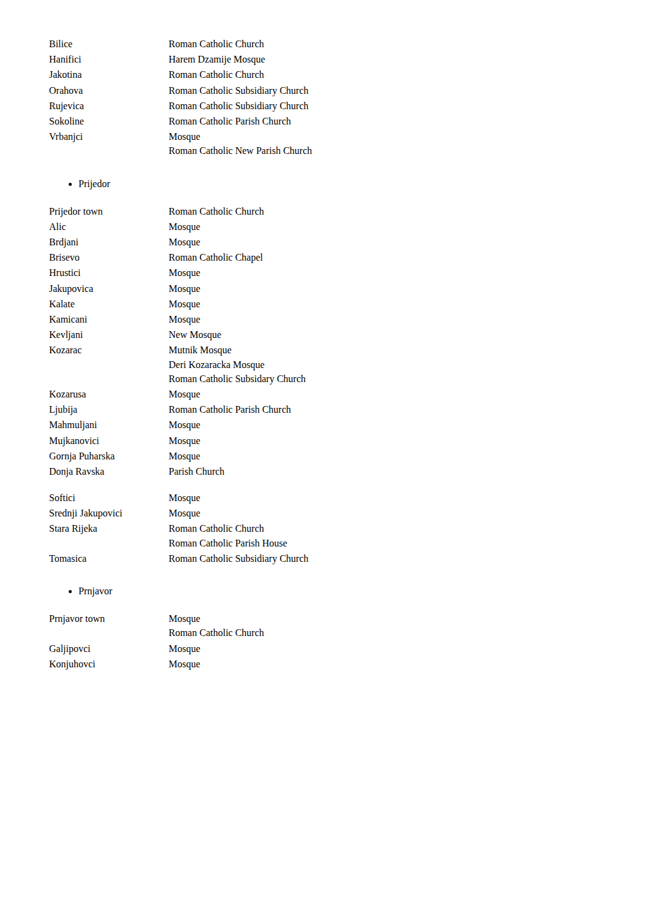| Bilice | Roman Catholic Church |
| Hanifici | Harem Dzamije Mosque |
| Jakotina | Roman Catholic Church |
| Orahova | Roman Catholic Subsidiary Church |
| Rujevica | Roman Catholic Subsidiary Church |
| Sokoline | Roman Catholic Parish Church |
| Vrbanjci | Mosque Roman Catholic New Parish Church |
Prijedor
| Prijedor town | Roman Catholic Church |
| Alic | Mosque |
| Brdjani | Mosque |
| Brisevo | Roman Catholic Chapel |
| Hrustici | Mosque |
| Jakupovica | Mosque |
| Kalate | Mosque |
| Kamicani | Mosque |
| Kevljani | New Mosque |
| Kozarac | Mutnik Mosque Deri Kozaracka Mosque Roman Catholic Subsidary Church |
| Kozarusa | Mosque |
| Ljubija | Roman Catholic Parish Church |
| Mahmuljani | Mosque |
| Mujkanovici | Mosque |
| Gornja Puharska | Mosque |
| Donja Ravska | Parish Church |
| Softici | Mosque |
| Srednji Jakupovici | Mosque |
| Stara Rijeka | Roman Catholic Church Roman Catholic Parish House |
| Tomasica | Roman Catholic Subsidiary Church |
Prnjavor
| Prnjavor town | Mosque Roman Catholic Church |
| Galjipovci | Mosque |
| Konjuhovci | Mosque |